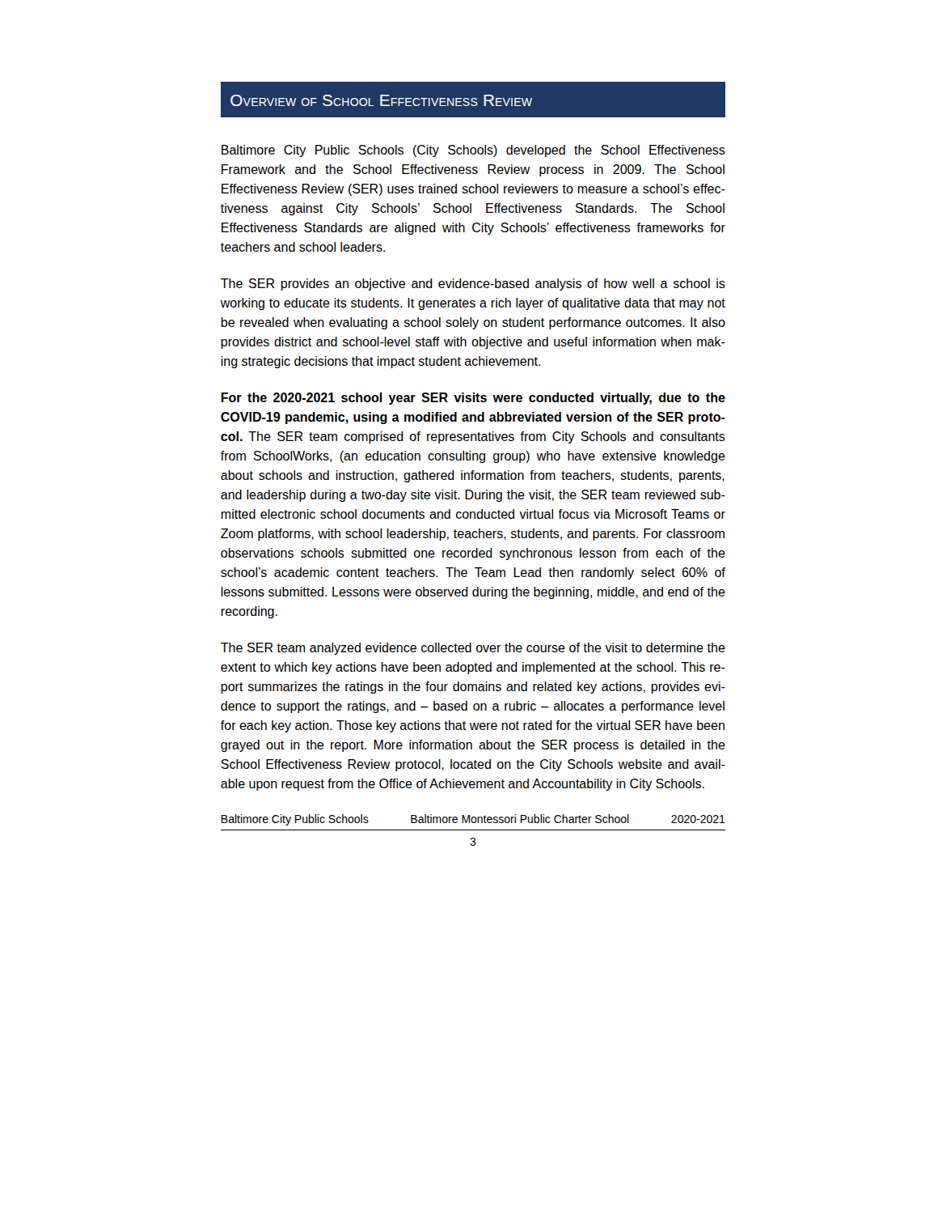Overview of School Effectiveness Review
Baltimore City Public Schools (City Schools) developed the School Effectiveness Framework and the School Effectiveness Review process in 2009. The School Effectiveness Review (SER) uses trained school reviewers to measure a school’s effectiveness against City Schools’ School Effectiveness Standards. The School Effectiveness Standards are aligned with City Schools’ effectiveness frameworks for teachers and school leaders.
The SER provides an objective and evidence-based analysis of how well a school is working to educate its students. It generates a rich layer of qualitative data that may not be revealed when evaluating a school solely on student performance outcomes. It also provides district and school-level staff with objective and useful information when making strategic decisions that impact student achievement.
For the 2020-2021 school year SER visits were conducted virtually, due to the COVID-19 pandemic, using a modified and abbreviated version of the SER protocol. The SER team comprised of representatives from City Schools and consultants from SchoolWorks, (an education consulting group) who have extensive knowledge about schools and instruction, gathered information from teachers, students, parents, and leadership during a two-day site visit. During the visit, the SER team reviewed submitted electronic school documents and conducted virtual focus via Microsoft Teams or Zoom platforms, with school leadership, teachers, students, and parents. For classroom observations schools submitted one recorded synchronous lesson from each of the school’s academic content teachers. The Team Lead then randomly select 60% of lessons submitted. Lessons were observed during the beginning, middle, and end of the recording.
The SER team analyzed evidence collected over the course of the visit to determine the extent to which key actions have been adopted and implemented at the school. This report summarizes the ratings in the four domains and related key actions, provides evidence to support the ratings, and – based on a rubric – allocates a performance level for each key action. Those key actions that were not rated for the virtual SER have been grayed out in the report. More information about the SER process is detailed in the School Effectiveness Review protocol, located on the City Schools website and available upon request from the Office of Achievement and Accountability in City Schools.
Baltimore City Public Schools Baltimore Montessori Public Charter School 2020-2021
3